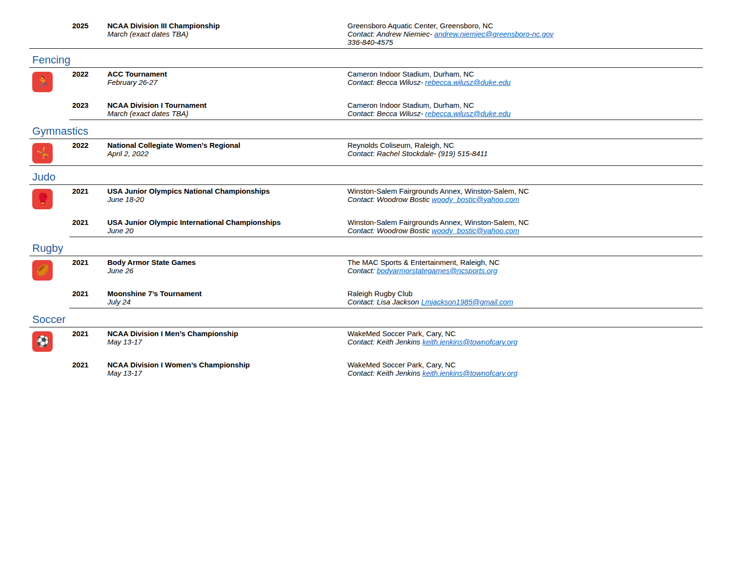| | 2025 | NCAA Division III Championship March (exact dates TBA) | Greensboro Aquatic Center, Greensboro, NC Contact: Andrew Niemiec- andrew.niemiec@greensboro-nc.gov 336-840-4575 |
| Fencing |
| 🏃 | 2022 | ACC Tournament February 26-27 | Cameron Indoor Stadium, Durham, NC Contact: Becca Wilusz- rebecca.wilusz@duke.edu |
| 2023 | NCAA Division I Tournament March (exact dates TBA) | Cameron Indoor Stadium, Durham, NC Contact: Becca Wilusz- rebecca.wilusz@duke.edu |
| Gymnastics |
| 🤸 | 2022 | National Collegiate Women’s Regional April 2, 2022 | Reynolds Coliseum, Raleigh, NC Contact: Rachel Stockdale- (919) 515-8411 |
| Judo |
| 🥊 | 2021 | USA Junior Olympics National Championships June 18-20 | Winston-Salem Fairgrounds Annex, Winston-Salem, NC Contact: Woodrow Bostic woody_bostic@yahoo.com |
| 2021 | USA Junior Olympic International Championships June 20 | Winston-Salem Fairgrounds Annex, Winston-Salem, NC Contact: Woodrow Bostic woody_bostic@yahoo.com |
| Rugby |
| 🏉 | 2021 | Body Armor State Games June 26 | The MAC Sports & Entertainment, Raleigh, NC Contact: bodyarmorstategames@ncsports.org |
| 2021 | Moonshine 7’s Tournament July 24 | Raleigh Rugby Club Contact: Lisa Jackson Lmjackson1985@gmail.com |
| Soccer |
| ⚽ | 2021 | NCAA Division I Men’s Championship May 13-17 | WakeMed Soccer Park, Cary, NC Contact: Keith Jenkins keith.jenkins@townofcary.org |
| 2021 | NCAA Division I Women’s Championship May 13-17 | WakeMed Soccer Park, Cary, NC Contact: Keith Jenkins keith.jenkins@townofcary.org |